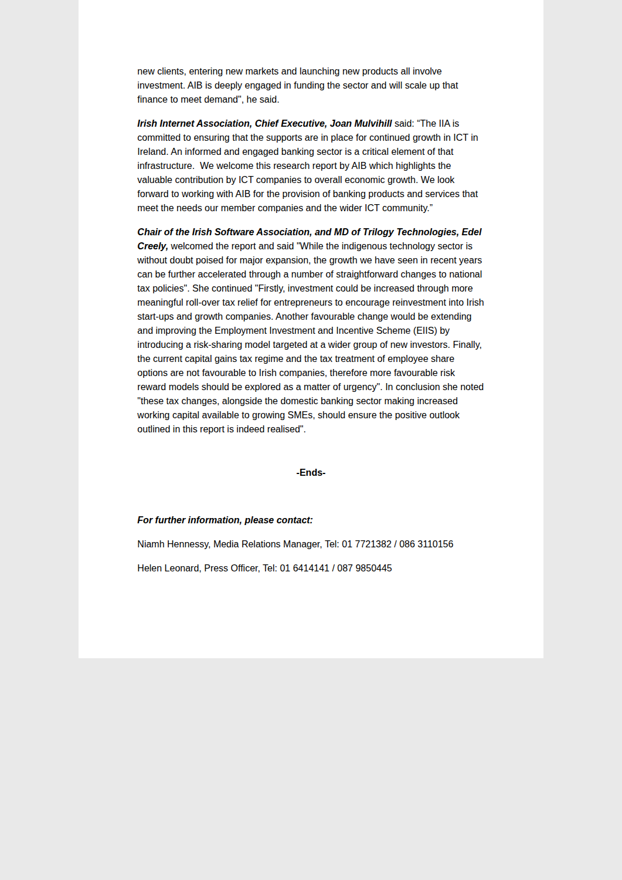new clients, entering new markets and launching new products all involve investment. AIB is deeply engaged in funding the sector and will scale up that finance to meet demand", he said.
Irish Internet Association, Chief Executive, Joan Mulvihill said: “The IIA is committed to ensuring that the supports are in place for continued growth in ICT in Ireland. An informed and engaged banking sector is a critical element of that infrastructure. We welcome this research report by AIB which highlights the valuable contribution by ICT companies to overall economic growth. We look forward to working with AIB for the provision of banking products and services that meet the needs our member companies and the wider ICT community.”
Chair of the Irish Software Association, and MD of Trilogy Technologies, Edel Creely, welcomed the report and said "While the indigenous technology sector is without doubt poised for major expansion, the growth we have seen in recent years can be further accelerated through a number of straightforward changes to national tax policies". She continued "Firstly, investment could be increased through more meaningful roll-over tax relief for entrepreneurs to encourage reinvestment into Irish start-ups and growth companies. Another favourable change would be extending and improving the Employment Investment and Incentive Scheme (EIIS) by introducing a risk-sharing model targeted at a wider group of new investors. Finally, the current capital gains tax regime and the tax treatment of employee share options are not favourable to Irish companies, therefore more favourable risk reward models should be explored as a matter of urgency". In conclusion she noted "these tax changes, alongside the domestic banking sector making increased working capital available to growing SMEs, should ensure the positive outlook outlined in this report is indeed realised".
-Ends-
For further information, please contact:
Niamh Hennessy, Media Relations Manager, Tel: 01 7721382 / 086 3110156
Helen Leonard, Press Officer, Tel: 01 6414141 / 087 9850445